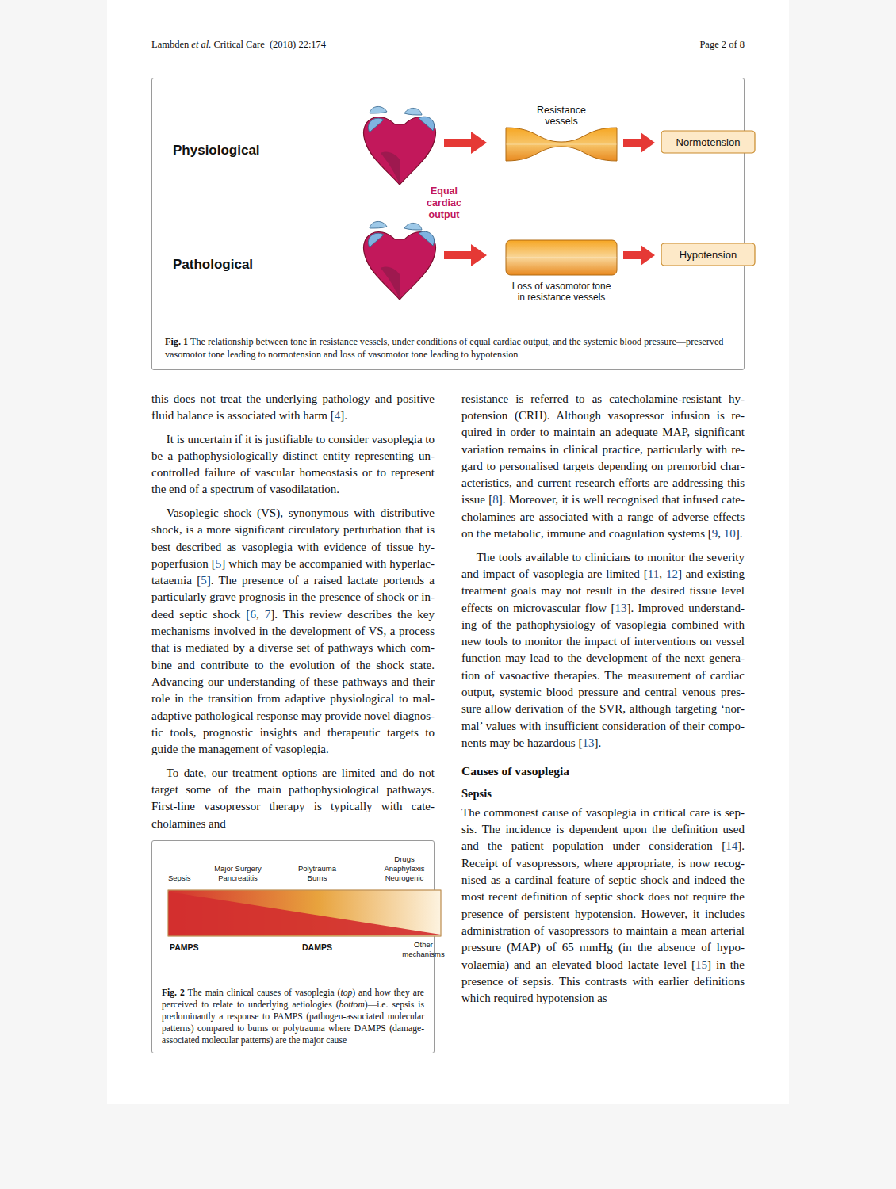Lambden et al. Critical Care (2018) 22:174
Page 2 of 8
Figure 1 diagram Two rows: physiological heart with constricted resistance vessel leading to normotension; pathological heart with dilated resistance vessel leading to hypotension. Equal cardiac output indicated between rows. Physiological Pathological Equal cardiac output Resistance vessels Loss of vasomotor tone in resistance vessels Normotension Hypotension
Fig. 1 The relationship between tone in resistance vessels, under conditions of equal cardiac output, and the systemic blood pressure—preserved vasomotor tone leading to normotension and loss of vasomotor tone leading to hypotension
this does not treat the underlying pathology and positive fluid balance is associated with harm [4].
It is uncertain if it is justifiable to consider vasoplegia to be a pathophysiologically distinct entity representing uncontrolled failure of vascular homeostasis or to represent the end of a spectrum of vasodilatation.
Vasoplegic shock (VS), synonymous with distributive shock, is a more significant circulatory perturbation that is best described as vasoplegia with evidence of tissue hypoperfusion [5] which may be accompanied with hyperlactataemia [5]. The presence of a raised lactate portends a particularly grave prognosis in the presence of shock or indeed septic shock [6, 7]. This review describes the key mechanisms involved in the development of VS, a process that is mediated by a diverse set of pathways which combine and contribute to the evolution of the shock state. Advancing our understanding of these pathways and their role in the transition from adaptive physiological to maladaptive pathological response may provide novel diagnostic tools, prognostic insights and therapeutic targets to guide the management of vasoplegia.
To date, our treatment options are limited and do not target some of the main pathophysiological pathways. First-line vasopressor therapy is typically with catecholamines and
Figure 2 diagram A horizontal gradient triangle from red (PAMPS) on the left to pale (DAMPS and other mechanisms) on the right, with clinical causes labelled above: Sepsis; Major Surgery, Pancreatitis; Polytrauma, Burns; Drugs, Anaphylaxis, Neurogenic. Sepsis Major Surgery Pancreatitis Polytrauma Burns Drugs Anaphylaxis Neurogenic PAMPS DAMPS Other mechanisms
Fig. 2 The main clinical causes of vasoplegia (top) and how they are perceived to relate to underlying aetiologies (bottom)—i.e. sepsis is predominantly a response to PAMPS (pathogen-associated molecular patterns) compared to burns or polytrauma where DAMPS (damage-associated molecular patterns) are the major cause
resistance is referred to as catecholamine-resistant hypotension (CRH). Although vasopressor infusion is required in order to maintain an adequate MAP, significant variation remains in clinical practice, particularly with regard to personalised targets depending on premorbid characteristics, and current research efforts are addressing this issue [8]. Moreover, it is well recognised that infused catecholamines are associated with a range of adverse effects on the metabolic, immune and coagulation systems [9, 10].
The tools available to clinicians to monitor the severity and impact of vasoplegia are limited [11, 12] and existing treatment goals may not result in the desired tissue level effects on microvascular flow [13]. Improved understanding of the pathophysiology of vasoplegia combined with new tools to monitor the impact of interventions on vessel function may lead to the development of the next generation of vasoactive therapies. The measurement of cardiac output, systemic blood pressure and central venous pressure allow derivation of the SVR, although targeting ‘normal’ values with insufficient consideration of their components may be hazardous [13].
Causes of vasoplegia
Sepsis
The commonest cause of vasoplegia in critical care is sepsis. The incidence is dependent upon the definition used and the patient population under consideration [14]. Receipt of vasopressors, where appropriate, is now recognised as a cardinal feature of septic shock and indeed the most recent definition of septic shock does not require the presence of persistent hypotension. However, it includes administration of vasopressors to maintain a mean arterial pressure (MAP) of 65 mmHg (in the absence of hypovolaemia) and an elevated blood lactate level [15] in the presence of sepsis. This contrasts with earlier definitions which required hypotension as